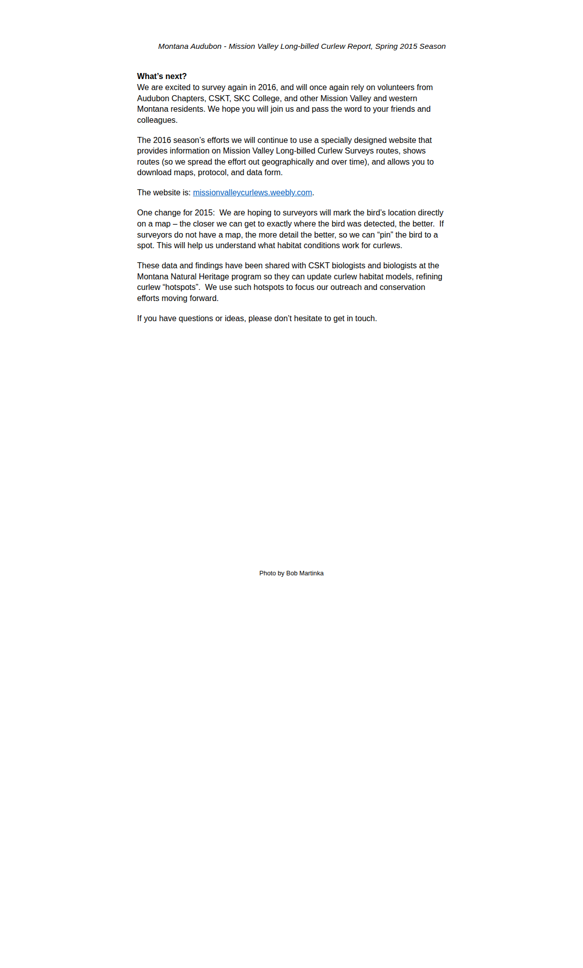Montana Audubon - Mission Valley Long-billed Curlew Report, Spring 2015 Season
What’s next?
We are excited to survey again in 2016, and will once again rely on volunteers from Audubon Chapters, CSKT, SKC College, and other Mission Valley and western Montana residents. We hope you will join us and pass the word to your friends and colleagues.
The 2016 season’s efforts we will continue to use a specially designed website that provides information on Mission Valley Long-billed Curlew Surveys routes, shows routes (so we spread the effort out geographically and over time), and allows you to download maps, protocol, and data form.
The website is: missionvalleycurlews.weebly.com.
One change for 2015: We are hoping to surveyors will mark the bird’s location directly on a map – the closer we can get to exactly where the bird was detected, the better. If surveyors do not have a map, the more detail the better, so we can “pin” the bird to a spot. This will help us understand what habitat conditions work for curlews.
These data and findings have been shared with CSKT biologists and biologists at the Montana Natural Heritage program so they can update curlew habitat models, refining curlew “hotspots”. We use such hotspots to focus our outreach and conservation efforts moving forward.
If you have questions or ideas, please don’t hesitate to get in touch.
Photo by Bob Martinka